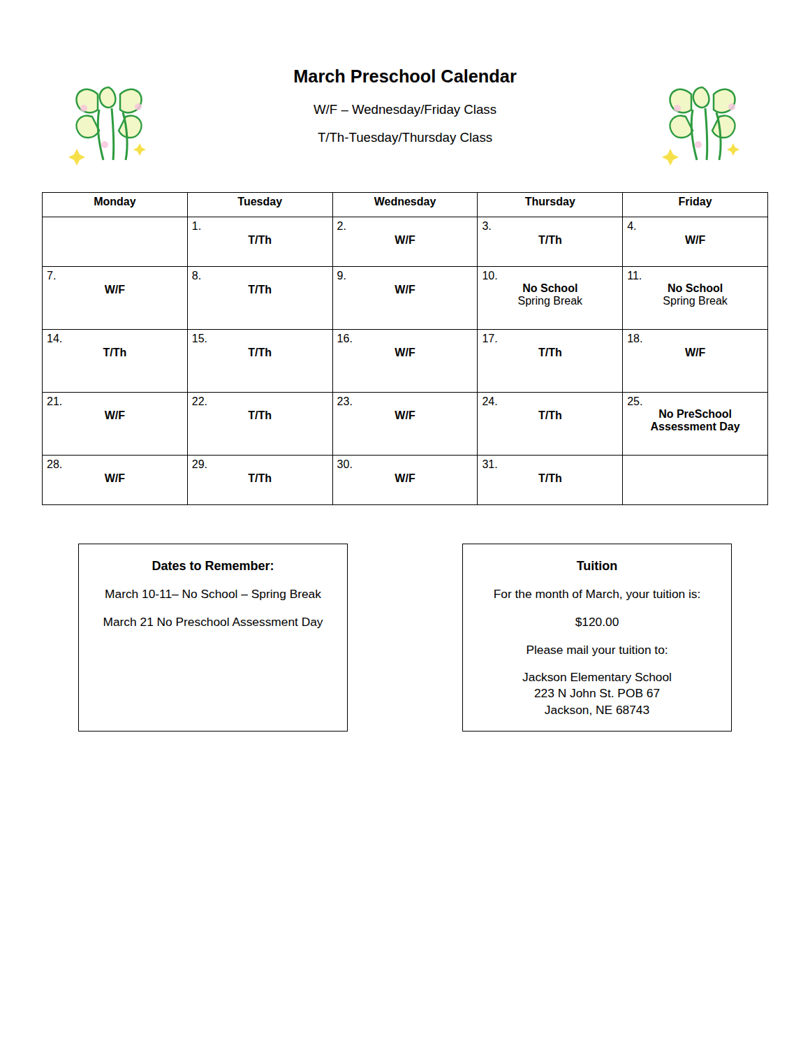March Preschool Calendar
W/F – Wednesday/Friday Class
T/Th-Tuesday/Thursday Class
| Monday | Tuesday | Wednesday | Thursday | Friday |
| --- | --- | --- | --- | --- |
| | 1. T/Th | 2. W/F | 3. T/Th | 4. W/F |
| 7. W/F | 8. T/Th | 9. W/F | 10. No School Spring Break | 11. No School Spring Break |
| 14. T/Th | 15. T/Th | 16. W/F | 17. T/Th | 18. W/F |
| 21. W/F | 22. T/Th | 23. W/F | 24. T/Th | 25. No PreSchool Assessment Day |
| 28. W/F | 29. T/Th | 30. W/F | 31. T/Th | |
Dates to Remember:
March 10-11– No School – Spring Break
March 21 No Preschool Assessment Day
Tuition
For the month of March, your tuition is:
$120.00
Please mail your tuition to:
Jackson Elementary School
223 N John St. POB 67
Jackson, NE 68743